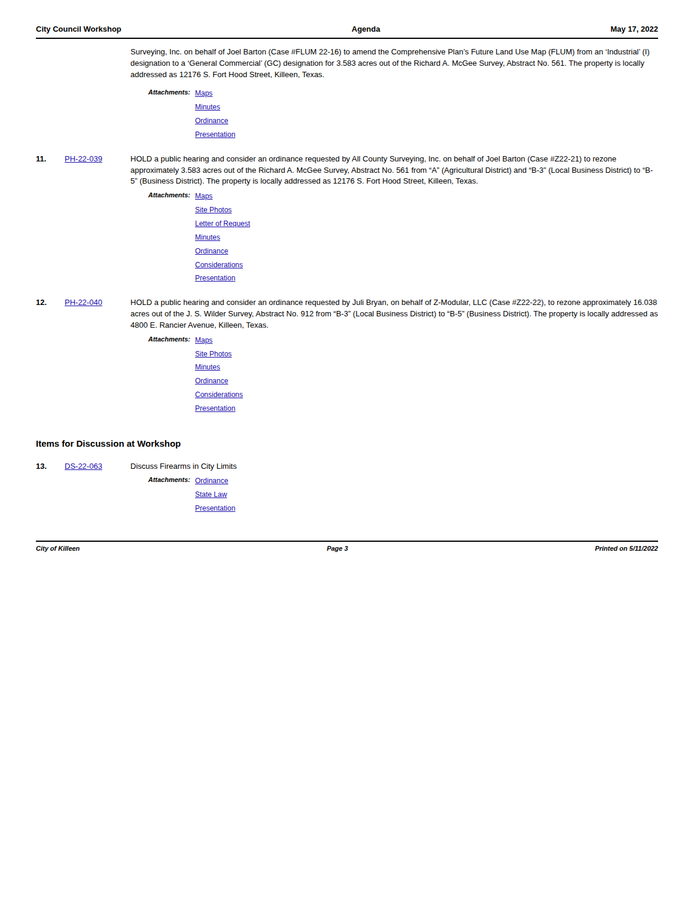City Council Workshop
Agenda
May 17, 2022
Surveying, Inc. on behalf of Joel Barton (Case #FLUM 22-16) to amend the Comprehensive Plan’s Future Land Use Map (FLUM) from an ‘Industrial’ (I) designation to a ‘General Commercial’ (GC) designation for 3.583 acres out of the Richard A. McGee Survey, Abstract No. 561. The property is locally addressed as 12176 S. Fort Hood Street, Killeen, Texas.
Attachments:
Maps
Minutes
Ordinance
Presentation
11.
PH-22-039
HOLD a public hearing and consider an ordinance requested by All County Surveying, Inc. on behalf of Joel Barton (Case #Z22-21) to rezone approximately 3.583 acres out of the Richard A. McGee Survey, Abstract No. 561 from “A” (Agricultural District) and “B-3” (Local Business District) to “B-5” (Business District). The property is locally addressed as 12176 S. Fort Hood Street, Killeen, Texas.
Attachments:
Maps
Site Photos
Letter of Request
Minutes
Ordinance
Considerations
Presentation
12.
PH-22-040
HOLD a public hearing and consider an ordinance requested by Juli Bryan, on behalf of Z-Modular, LLC (Case #Z22-22), to rezone approximately 16.038 acres out of the J. S. Wilder Survey, Abstract No. 912 from “B-3” (Local Business District) to “B-5” (Business District). The property is locally addressed as 4800 E. Rancier Avenue, Killeen, Texas.
Attachments:
Maps
Site Photos
Minutes
Ordinance
Considerations
Presentation
Items for Discussion at Workshop
13.
DS-22-063
Discuss Firearms in City Limits
Attachments:
Ordinance
State Law
Presentation
City of Killeen
Page 3
Printed on 5/11/2022